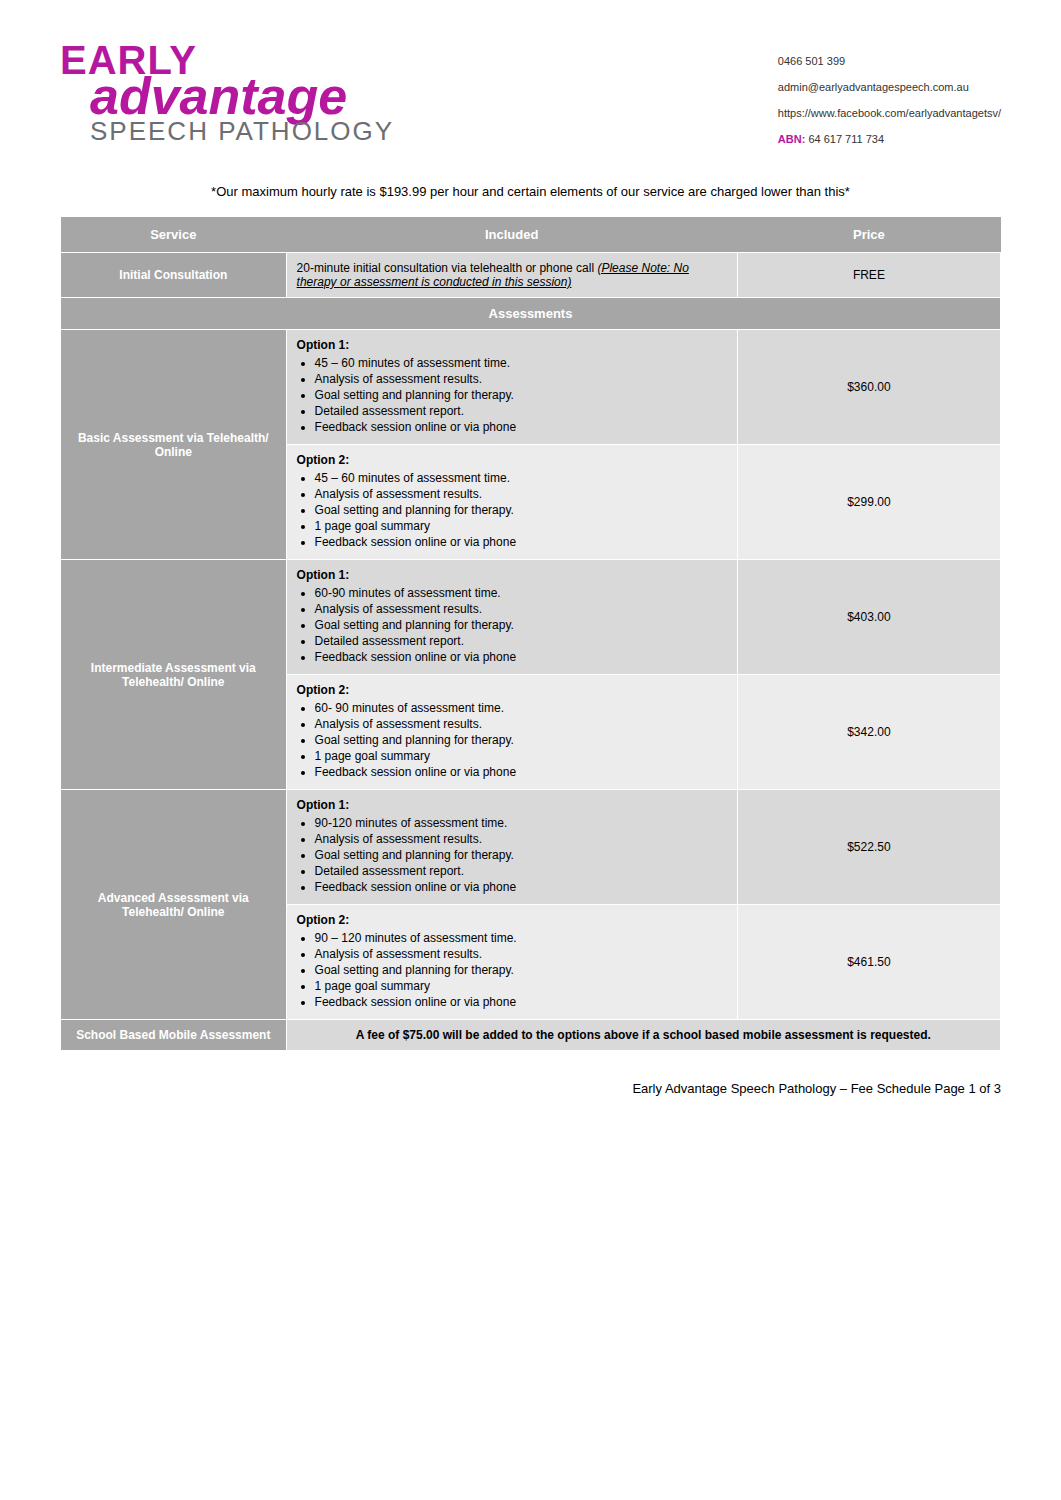EARLY advantage SPEECH PATHOLOGY
0466 501 399
admin@earlyadvantagespeech.com.au
https://www.facebook.com/earlyadvantagetsv/
ABN: 64 617 711 734
*Our maximum hourly rate is $193.99 per hour and certain elements of our service are charged lower than this*
| Service | Included | Price |
| --- | --- | --- |
| Initial Consultation | 20-minute initial consultation via telehealth or phone call (Please Note: No therapy or assessment is conducted in this session) | FREE |
| Assessments |
| Basic Assessment via Telehealth/ Online | Option 1: 45 – 60 minutes of assessment time. Analysis of assessment results. Goal setting and planning for therapy. Detailed assessment report. Feedback session online or via phone | $360.00 |
| Option 2: 45 – 60 minutes of assessment time. Analysis of assessment results. Goal setting and planning for therapy. 1 page goal summary Feedback session online or via phone | $299.00 |
| Intermediate Assessment via Telehealth/ Online | Option 1: 60-90 minutes of assessment time. Analysis of assessment results. Goal setting and planning for therapy. Detailed assessment report. Feedback session online or via phone | $403.00 |
| Option 2: 60- 90 minutes of assessment time. Analysis of assessment results. Goal setting and planning for therapy. 1 page goal summary Feedback session online or via phone | $342.00 |
| Advanced Assessment via Telehealth/ Online | Option 1: 90-120 minutes of assessment time. Analysis of assessment results. Goal setting and planning for therapy. Detailed assessment report. Feedback session online or via phone | $522.50 |
| Option 2: 90 – 120 minutes of assessment time. Analysis of assessment results. Goal setting and planning for therapy. 1 page goal summary Feedback session online or via phone | $461.50 |
| School Based Mobile Assessment | A fee of $75.00 will be added to the options above if a school based mobile assessment is requested. |
Early Advantage Speech Pathology – Fee Schedule Page 1 of 3